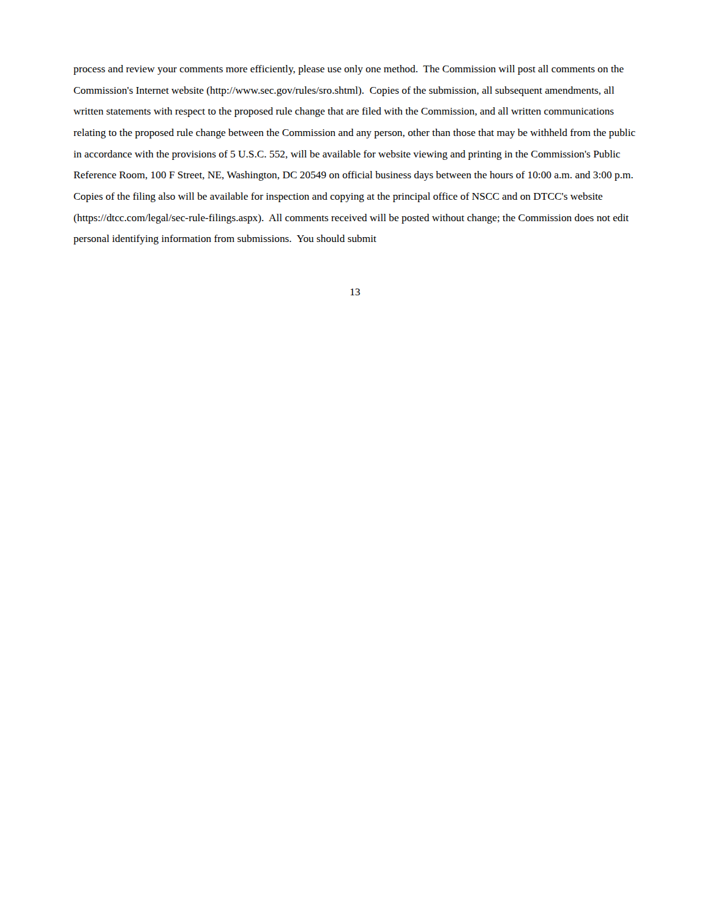process and review your comments more efficiently, please use only one method. The Commission will post all comments on the Commission's Internet website (http://www.sec.gov/rules/sro.shtml). Copies of the submission, all subsequent amendments, all written statements with respect to the proposed rule change that are filed with the Commission, and all written communications relating to the proposed rule change between the Commission and any person, other than those that may be withheld from the public in accordance with the provisions of 5 U.S.C. 552, will be available for website viewing and printing in the Commission's Public Reference Room, 100 F Street, NE, Washington, DC 20549 on official business days between the hours of 10:00 a.m. and 3:00 p.m. Copies of the filing also will be available for inspection and copying at the principal office of NSCC and on DTCC's website (https://dtcc.com/legal/sec-rule-filings.aspx). All comments received will be posted without change; the Commission does not edit personal identifying information from submissions. You should submit
13